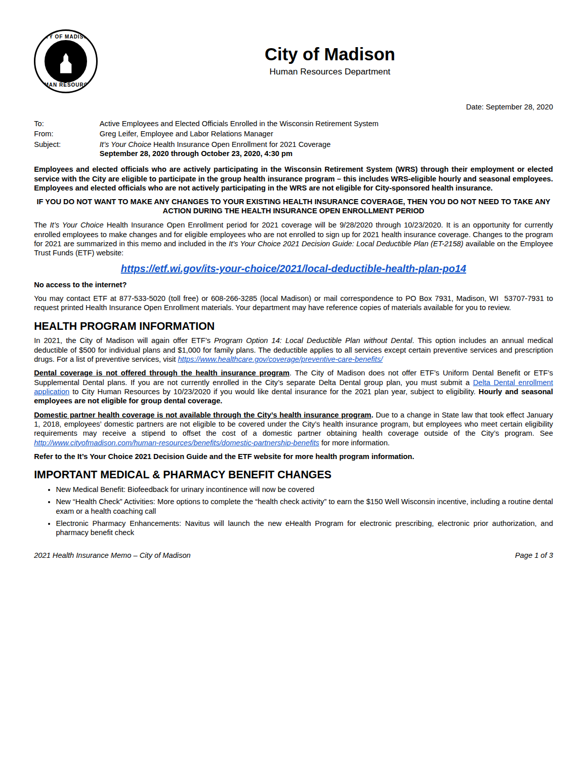CITY OF MADISON HUMAN RESOURCES
City of Madison
Human Resources Department
Date: September 28, 2020
| To: | Active Employees and Elected Officials Enrolled in the Wisconsin Retirement System |
| From: | Greg Leifer, Employee and Labor Relations Manager |
| Subject: | It’s Your Choice Health Insurance Open Enrollment for 2021 Coverage September 28, 2020 through October 23, 2020, 4:30 pm |
Employees and elected officials who are actively participating in the Wisconsin Retirement System (WRS) through their employment or elected service with the City are eligible to participate in the group health insurance program – this includes WRS-eligible hourly and seasonal employees. Employees and elected officials who are not actively participating in the WRS are not eligible for City-sponsored health insurance.
IF YOU DO NOT WANT TO MAKE ANY CHANGES TO YOUR EXISTING HEALTH INSURANCE COVERAGE, THEN YOU DO NOT NEED TO TAKE ANY ACTION DURING THE HEALTH INSURANCE OPEN ENROLLMENT PERIOD
The It’s Your Choice Health Insurance Open Enrollment period for 2021 coverage will be 9/28/2020 through 10/23/2020. It is an opportunity for currently enrolled employees to make changes and for eligible employees who are not enrolled to sign up for 2021 health insurance coverage. Changes to the program for 2021 are summarized in this memo and included in the It’s Your Choice 2021 Decision Guide: Local Deductible Plan (ET-2158) available on the Employee Trust Funds (ETF) website:
https://etf.wi.gov/its-your-choice/2021/local-deductible-health-plan-po14
No access to the internet?
You may contact ETF at 877-533-5020 (toll free) or 608-266-3285 (local Madison) or mail correspondence to PO Box 7931, Madison, WI 53707-7931 to request printed Health Insurance Open Enrollment materials. Your department may have reference copies of materials available for you to review.
HEALTH PROGRAM INFORMATION
In 2021, the City of Madison will again offer ETF’s Program Option 14: Local Deductible Plan without Dental. This option includes an annual medical deductible of $500 for individual plans and $1,000 for family plans. The deductible applies to all services except certain preventive services and prescription drugs. For a list of preventive services, visit https://www.healthcare.gov/coverage/preventive-care-benefits/
Dental coverage is not offered through the health insurance program. The City of Madison does not offer ETF’s Uniform Dental Benefit or ETF’s Supplemental Dental plans. If you are not currently enrolled in the City’s separate Delta Dental group plan, you must submit a Delta Dental enrollment application to City Human Resources by 10/23/2020 if you would like dental insurance for the 2021 plan year, subject to eligibility. Hourly and seasonal employees are not eligible for group dental coverage.
Domestic partner health coverage is not available through the City’s health insurance program. Due to a change in State law that took effect January 1, 2018, employees’ domestic partners are not eligible to be covered under the City’s health insurance program, but employees who meet certain eligibility requirements may receive a stipend to offset the cost of a domestic partner obtaining health coverage outside of the City’s program. See http://www.cityofmadison.com/human-resources/benefits/domestic-partnership-benefits for more information.
Refer to the It’s Your Choice 2021 Decision Guide and the ETF website for more health program information.
IMPORTANT MEDICAL & PHARMACY BENEFIT CHANGES
New Medical Benefit: Biofeedback for urinary incontinence will now be covered
New “Health Check” Activities: More options to complete the “health check activity” to earn the $150 Well Wisconsin incentive, including a routine dental exam or a health coaching call
Electronic Pharmacy Enhancements: Navitus will launch the new eHealth Program for electronic prescribing, electronic prior authorization, and pharmacy benefit check
2021 Health Insurance Memo – City of Madison
Page 1 of 3